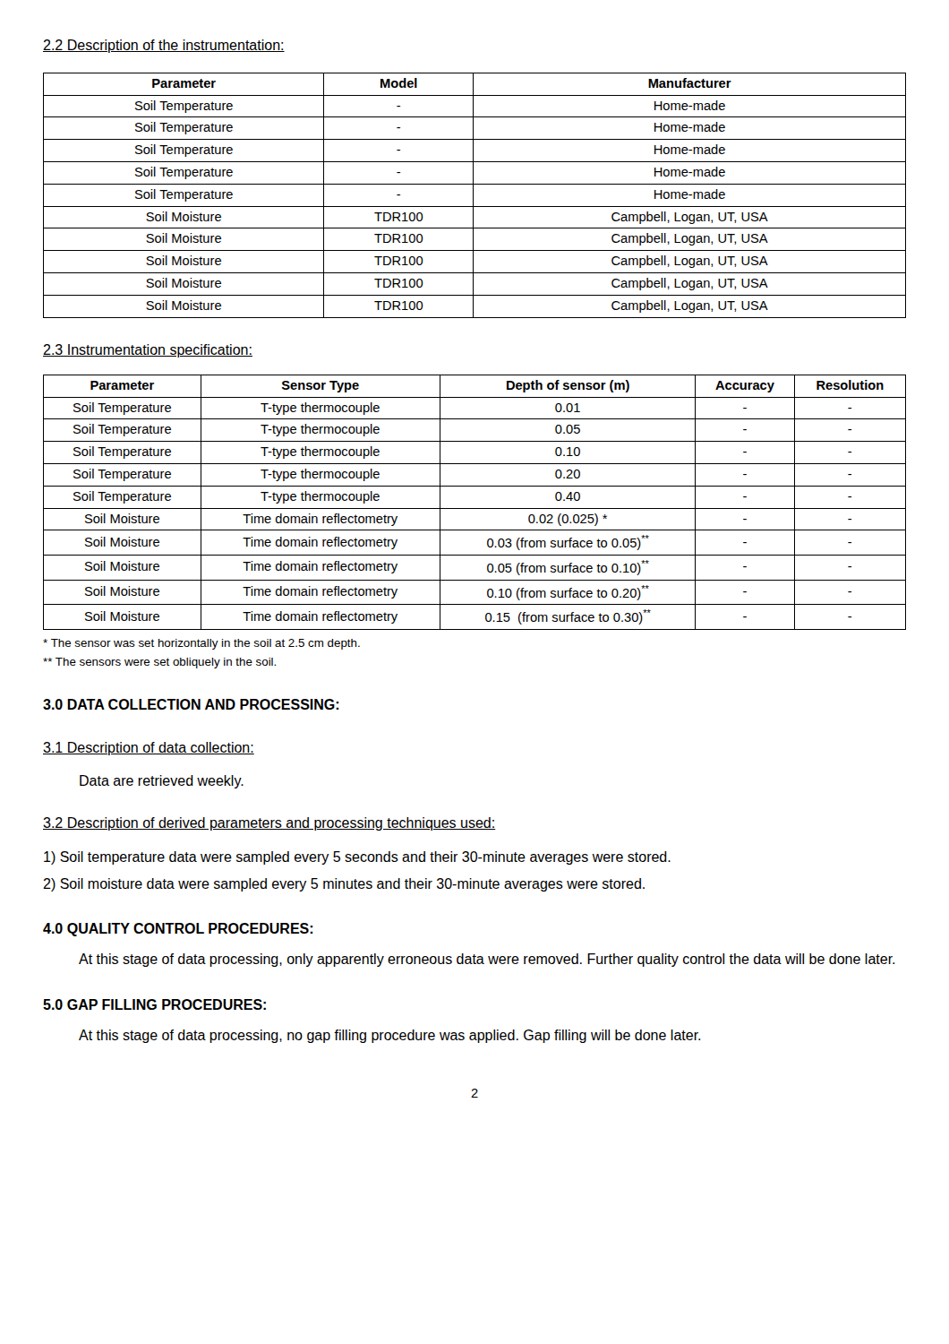2.2 Description of the instrumentation:
| Parameter | Model | Manufacturer |
| --- | --- | --- |
| Soil Temperature | - | Home-made |
| Soil Temperature | - | Home-made |
| Soil Temperature | - | Home-made |
| Soil Temperature | - | Home-made |
| Soil Temperature | - | Home-made |
| Soil Moisture | TDR100 | Campbell, Logan, UT, USA |
| Soil Moisture | TDR100 | Campbell, Logan, UT, USA |
| Soil Moisture | TDR100 | Campbell, Logan, UT, USA |
| Soil Moisture | TDR100 | Campbell, Logan, UT, USA |
| Soil Moisture | TDR100 | Campbell, Logan, UT, USA |
2.3 Instrumentation specification:
| Parameter | Sensor Type | Depth of sensor (m) | Accuracy | Resolution |
| --- | --- | --- | --- | --- |
| Soil Temperature | T-type thermocouple | 0.01 | - | - |
| Soil Temperature | T-type thermocouple | 0.05 | - | - |
| Soil Temperature | T-type thermocouple | 0.10 | - | - |
| Soil Temperature | T-type thermocouple | 0.20 | - | - |
| Soil Temperature | T-type thermocouple | 0.40 | - | - |
| Soil Moisture | Time domain reflectometry | 0.02 (0.025) * | - | - |
| Soil Moisture | Time domain reflectometry | 0.03 (from surface to 0.05) ** | - | - |
| Soil Moisture | Time domain reflectometry | 0.05 (from surface to 0.10) ** | - | - |
| Soil Moisture | Time domain reflectometry | 0.10 (from surface to 0.20) ** | - | - |
| Soil Moisture | Time domain reflectometry | 0.15 (from surface to 0.30) ** | - | - |
* The sensor was set horizontally in the soil at 2.5 cm depth.
** The sensors were set obliquely in the soil.
3.0 DATA COLLECTION AND PROCESSING:
3.1 Description of data collection:
Data are retrieved weekly.
3.2 Description of derived parameters and processing techniques used:
1) Soil temperature data were sampled every 5 seconds and their 30-minute averages were stored.
2) Soil moisture data were sampled every 5 minutes and their 30-minute averages were stored.
4.0 QUALITY CONTROL PROCEDURES:
At this stage of data processing, only apparently erroneous data were removed. Further quality control the data will be done later.
5.0 GAP FILLING PROCEDURES:
At this stage of data processing, no gap filling procedure was applied. Gap filling will be done later.
2